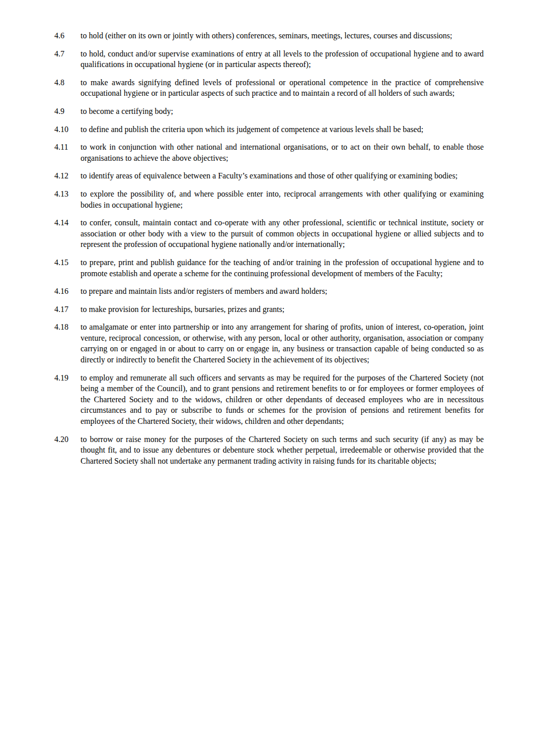4.6
to hold (either on its own or jointly with others) conferences, seminars, meetings, lectures, courses and discussions;
4.7
to hold, conduct and/or supervise examinations of entry at all levels to the profession of occupational hygiene and to award qualifications in occupational hygiene (or in particular aspects thereof);
4.8
to make awards signifying defined levels of professional or operational competence in the practice of comprehensive occupational hygiene or in particular aspects of such practice and to maintain a record of all holders of such awards;
4.9
to become a certifying body;
4.10
to define and publish the criteria upon which its judgement of competence at various levels shall be based;
4.11
to work in conjunction with other national and international organisations, or to act on their own behalf, to enable those organisations to achieve the above objectives;
4.12
to identify areas of equivalence between a Faculty’s examinations and those of other qualifying or examining bodies;
4.13
to explore the possibility of, and where possible enter into, reciprocal arrangements with other qualifying or examining bodies in occupational hygiene;
4.14
to confer, consult, maintain contact and co-operate with any other professional, scientific or technical institute, society or association or other body with a view to the pursuit of common objects in occupational hygiene or allied subjects and to represent the profession of occupational hygiene nationally and/or internationally;
4.15
to prepare, print and publish guidance for the teaching of and/or training in the profession of occupational hygiene and to promote establish and operate a scheme for the continuing professional development of members of the Faculty;
4.16
to prepare and maintain lists and/or registers of members and award holders;
4.17
to make provision for lectureships, bursaries, prizes and grants;
4.18
to amalgamate or enter into partnership or into any arrangement for sharing of profits, union of interest, co-operation, joint venture, reciprocal concession, or otherwise, with any person, local or other authority, organisation, association or company carrying on or engaged in or about to carry on or engage in, any business or transaction capable of being conducted so as directly or indirectly to benefit the Chartered Society in the achievement of its objectives;
4.19
to employ and remunerate all such officers and servants as may be required for the purposes of the Chartered Society (not being a member of the Council), and to grant pensions and retirement benefits to or for employees or former employees of the Chartered Society and to the widows, children or other dependants of deceased employees who are in necessitous circumstances and to pay or subscribe to funds or schemes for the provision of pensions and retirement benefits for employees of the Chartered Society, their widows, children and other dependants;
4.20
to borrow or raise money for the purposes of the Chartered Society on such terms and such security (if any) as may be thought fit, and to issue any debentures or debenture stock whether perpetual, irredeemable or otherwise provided that the Chartered Society shall not undertake any permanent trading activity in raising funds for its charitable objects;